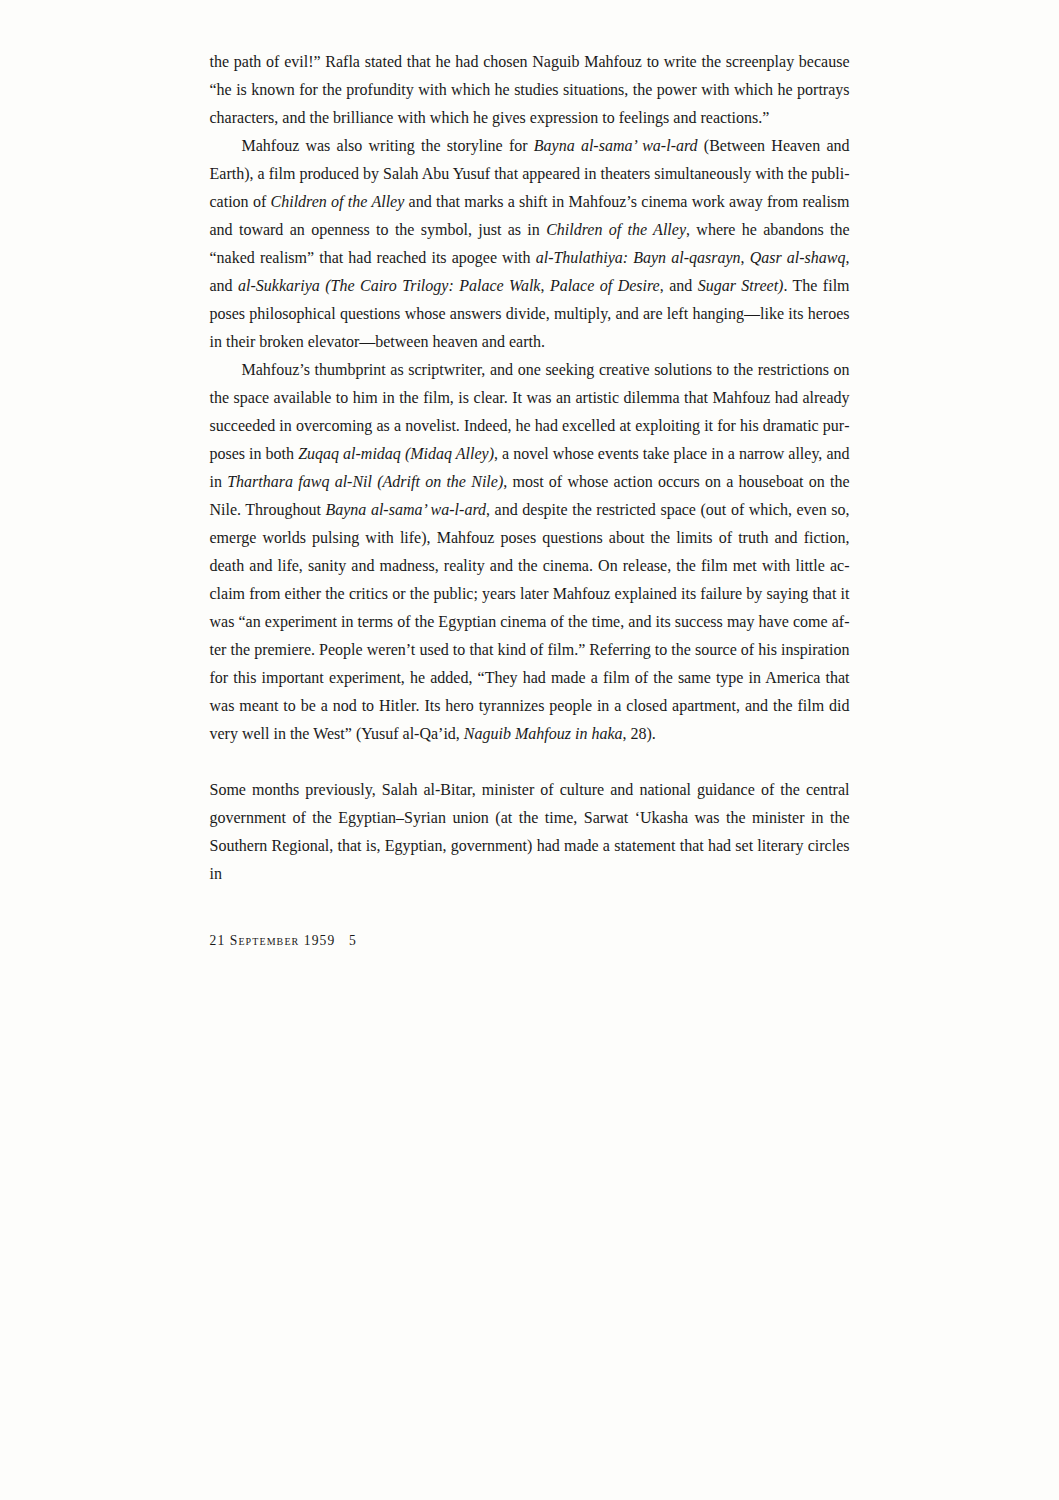the path of evil!” Rafla stated that he had chosen Naguib Mahfouz to write the screenplay because “he is known for the profundity with which he studies situations, the power with which he portrays characters, and the brilliance with which he gives expression to feelings and reactions.”
Mahfouz was also writing the storyline for Bayna al-sama’ wa-l-ard (Between Heaven and Earth), a film produced by Salah Abu Yusuf that appeared in theaters simultaneously with the publication of Children of the Alley and that marks a shift in Mahfouz’s cinema work away from realism and toward an openness to the symbol, just as in Children of the Alley, where he abandons the “naked realism” that had reached its apogee with al-Thulathiya: Bayn al-qasrayn, Qasr al-shawq, and al-Sukkariya (The Cairo Trilogy: Palace Walk, Palace of Desire, and Sugar Street). The film poses philosophical questions whose answers divide, multiply, and are left hanging—like its heroes in their broken elevator—between heaven and earth.
Mahfouz’s thumbprint as scriptwriter, and one seeking creative solutions to the restrictions on the space available to him in the film, is clear. It was an artistic dilemma that Mahfouz had already succeeded in overcoming as a novelist. Indeed, he had excelled at exploiting it for his dramatic purposes in both Zuqaq al-midaq (Midaq Alley), a novel whose events take place in a narrow alley, and in Tharthara fawq al-Nil (Adrift on the Nile), most of whose action occurs on a houseboat on the Nile. Throughout Bayna al-sama’ wa-l-ard, and despite the restricted space (out of which, even so, emerge worlds pulsing with life), Mahfouz poses questions about the limits of truth and fiction, death and life, sanity and madness, reality and the cinema. On release, the film met with little acclaim from either the critics or the public; years later Mahfouz explained its failure by saying that it was “an experiment in terms of the Egyptian cinema of the time, and its success may have come after the premiere. People weren’t used to that kind of film.” Referring to the source of his inspiration for this important experiment, he added, “They had made a film of the same type in America that was meant to be a nod to Hitler. Its hero tyrannizes people in a closed apartment, and the film did very well in the West” (Yusuf al-Qa’id, Naguib Mahfouz in haka, 28).
Some months previously, Salah al-Bitar, minister of culture and national guidance of the central government of the Egyptian–Syrian union (at the time, Sarwat ‘Ukasha was the minister in the Southern Regional, that is, Egyptian, government) had made a statement that had set literary circles in
21 September 19595